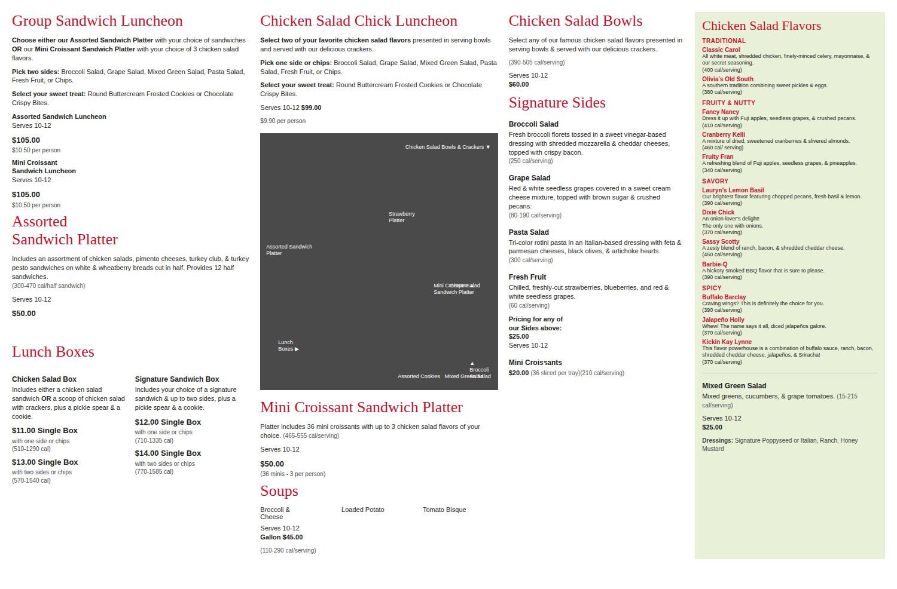Group Sandwich Luncheon
Choose either our Assorted Sandwich Platter with your choice of sandwiches OR our Mini Croissant Sandwich Platter with your choice of 3 chicken salad flavors.
Pick two sides: Broccoli Salad, Grape Salad, Mixed Green Salad, Pasta Salad, Fresh Fruit, or Chips.
Select your sweet treat: Round Buttercream Frosted Cookies or Chocolate Crispy Bites.
Assorted Sandwich Luncheon
Serves 10-12
$105.00
$10.50 per person
Mini Croissant
Sandwich Luncheon
Serves 10-12
$105.00
$10.50 per person
Assorted
Sandwich Platter
Includes an assortment of chicken salads, pimento cheeses, turkey club, & turkey pesto sandwiches on white & wheatberry breads cut in half. Provides 12 half sandwiches.
(300-470 cal/half sandwich)
Serves 10-12
$50.00
Lunch Boxes
Chicken Salad Box
Includes either a chicken salad sandwich OR a scoop of chicken salad with crackers, plus a pickle spear & a cookie.
$11.00 Single Box
with one side or chips
(510-1290 cal)
$13.00 Single Box
with two sides or chips
(570-1540 cal)
Signature Sandwich Box
Includes your choice of a signature sandwich & up to two sides, plus a pickle spear & a cookie.
$12.00 Single Box
with one side or chips
(710-1335 cal)
$14.00 Single Box
with two sides or chips
(770-1585 cal)
Chicken Salad Chick Luncheon
Select two of your favorite chicken salad flavors presented in serving bowls and served with our delicious crackers.
Pick one side or chips: Broccoli Salad, Grape Salad, Mixed Green Salad, Pasta Salad, Fresh Fruit, or Chips.
Select your sweet treat: Round Buttercream Frosted Cookies or Chocolate Crispy Bites.
Serves 10-12 $99.00
$9.90 per person
Chicken Salad Bowls & Crackers ▼ Strawberry
Platter Assorted Sandwich
Platter Mini Croissant ▲
Sandwich Platter Grape Salad Lunch
Boxes ▶ Assorted Cookies ▲
Broccoli Salad ▲
Pasta
Salad Mixed Green Salad
Mini Croissant Sandwich Platter
Platter includes 36 mini croissants with up to 3 chicken salad flavors of your choice. (465-555 cal/serving)
Serves 10-12
$50.00
(36 minis - 3 per person)
Soups
Broccoli &
Cheese
Loaded Potato
Tomato Bisque
Serves 10-12
Gallon $45.00
(110-290 cal/serving)
Chicken Salad Bowls
Select any of our famous chicken salad flavors presented in serving bowls & served with our delicious crackers.
(390-505 cal/serving)
Serves 10-12
$60.00
Signature Sides
Broccoli Salad
Fresh broccoli florets tossed in a sweet vinegar-based dressing with shredded mozzarella & cheddar cheeses, topped with crispy bacon.
(250 cal/serving)
Grape Salad
Red & white seedless grapes covered in a sweet cream cheese mixture, topped with brown sugar & crushed pecans.
(80-190 cal/serving)
Pasta Salad
Tri-color rotini pasta in an Italian-based dressing with feta & parmesan cheeses, black olives, & artichoke hearts.
(300 cal/serving)
Fresh Fruit
Chilled, freshly-cut strawberries, blueberries, and red & white seedless grapes.
(60 cal/serving)
Pricing for any of
our Sides above:
$25.00
Serves 10-12
Mini Croissants
$20.00 (36 sliced per tray)(210 cal/serving)
Chicken Salad Flavors
TRADITIONAL
Classic Carol
All white meat, shredded chicken, finely-minced celery, mayonnaise, & our secret seasoning.
(400 cal/serving)
Olivia's Old South
A southern tradition combining sweet pickles & eggs.
(380 cal/serving)
FRUITY & NUTTY
Fancy Nancy
Dress it up with Fuji apples, seedless grapes, & crushed pecans.
(410 cal/serving)
Cranberry Kelli
A mixture of dried, sweetened cranberries & slivered almonds.
(460 cal/ serving)
Fruity Fran
A refreshing blend of Fuji apples, seedless grapes, & pineapples.
(340 cal/serving)
SAVORY
Lauryn's Lemon Basil
Our brightest flavor featuring chopped pecans, fresh basil & lemon.
(390 cal/serving)
Dixie Chick
An onion-lover's delight!
The only one with onions.
(370 cal/serving)
Sassy Scotty
A zesty blend of ranch, bacon, & shredded cheddar cheese.
(450 cal/serving)
Barbie-Q
A hickory smoked BBQ flavor that is sure to please.
(390 cal/serving)
SPICY
Buffalo Barclay
Craving wings? This is definitely the choice for you.
(390 cal/serving)
Jalapeño Holly
Whew! The name says it all, diced jalapeños galore.
(370 cal/serving)
Kickin Kay Lynne
This flavor powerhouse is a combination of buffalo sauce, ranch, bacon, shredded cheddar cheese, jalapeños, & Sriracha!
(370 cal/serving)
Mixed Green Salad
Mixed greens, cucumbers, & grape tomatoes. (15-215 cal/serving)
Serves 10-12
$25.00
Dressings: Signature Poppyseed or Italian, Ranch, Honey Mustard